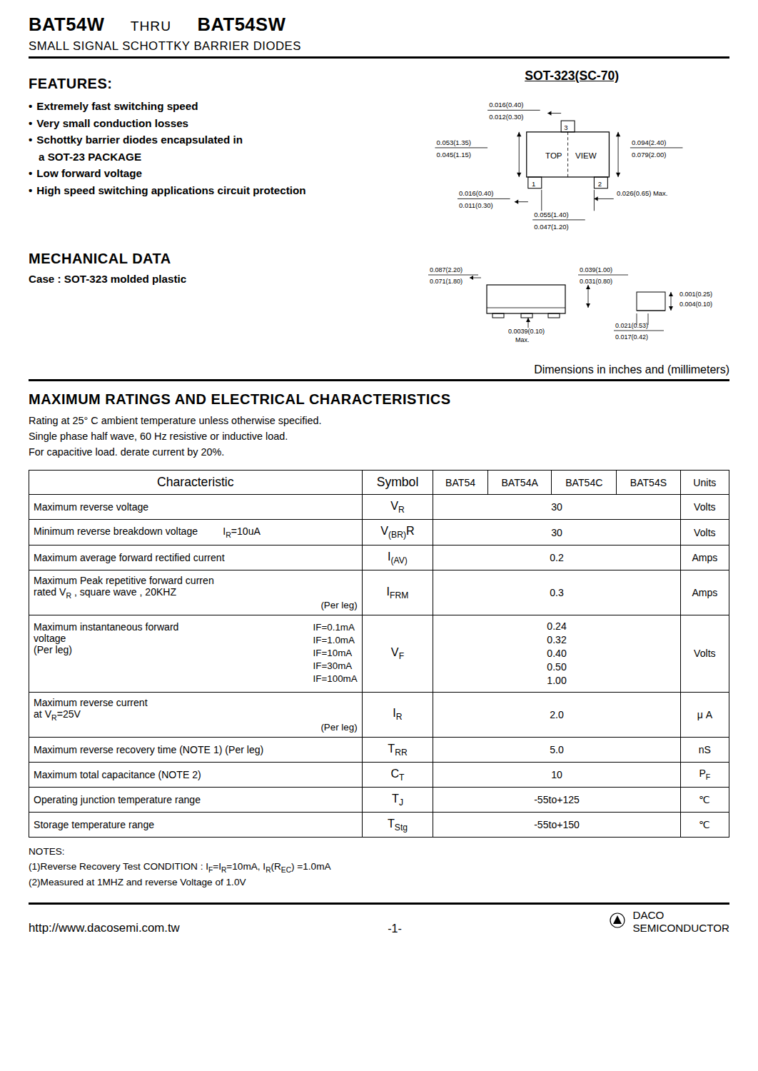BAT54W THRU BAT54SW
SMALL SIGNAL SCHOTTKY BARRIER DIODES
FEATURES:
Extremely fast switching speed
Very small conduction losses
Schottky barrier diodes encapsulated in
a SOT-23 PACKAGE
Low forward voltage
High speed switching applications circuit protection
SOT-323(SC-70)
TOP VIEW 3 1 2 0.016(0.40) 0.012(0.30) 0.053(1.35) 0.045(1.15) 0.094(2.40) 0.079(2.00) 0.016(0.40) 0.011(0.30) 0.026(0.65) Max. 0.055(1.40) 0.047(1.20)
MECHANICAL DATA
Case : SOT-323 molded plastic
0.087(2.20) 0.071(1.80) 0.039(1.00) 0.031(0.80) 0.0039(0.10) Max. 0.001(0.25) 0.004(0.10) 0.021(0.53) 0.017(0.42)
Dimensions in inches and (millimeters)
MAXIMUM RATINGS AND ELECTRICAL CHARACTERISTICS
Rating at 25° C ambient temperature unless otherwise specified.
Single phase half wave, 60 Hz resistive or inductive load.
For capacitive load. derate current by 20%.
| Characteristic | Symbol | BAT54 | BAT54A | BAT54C | BAT54S | Units |
| --- | --- | --- | --- | --- | --- | --- |
| Maximum reverse voltage | V R | 30 | Volts |
| Minimum reverse breakdown voltage I R =10uA | V (BR) R | 30 | Volts |
| Maximum average forward rectified current | I (AV) | 0.2 | Amps |
| Maximum Peak repetitive forward curren rated V R , square wave , 20KHZ (Per leg) | I FRM | 0.3 | Amps |
| IF=0.1mA IF=1.0mA IF=10mA IF=30mA IF=100mA Maximum instantaneous forward voltage (Per leg) | V F | 0.24 0.32 0.40 0.50 1.00 | Volts |
| Maximum reverse current at V R =25V (Per leg) | I R | 2.0 | μ A |
| Maximum reverse recovery time (NOTE 1) (Per leg) | T RR | 5.0 | nS |
| Maximum total capacitance (NOTE 2) | C T | 10 | P F |
| Operating junction temperature range | T J | -55to+125 | ℃ |
| Storage temperature range | T Stg | -55to+150 | ℃ |
NOTES:
(1)Reverse Recovery Test CONDITION : IF=IR=10mA, IR(REC) =1.0mA
(2)Measured at 1MHZ and reverse Voltage of 1.0V
http://www.dacosemi.com.tw
-1-
DACO
SEMICONDUCTOR